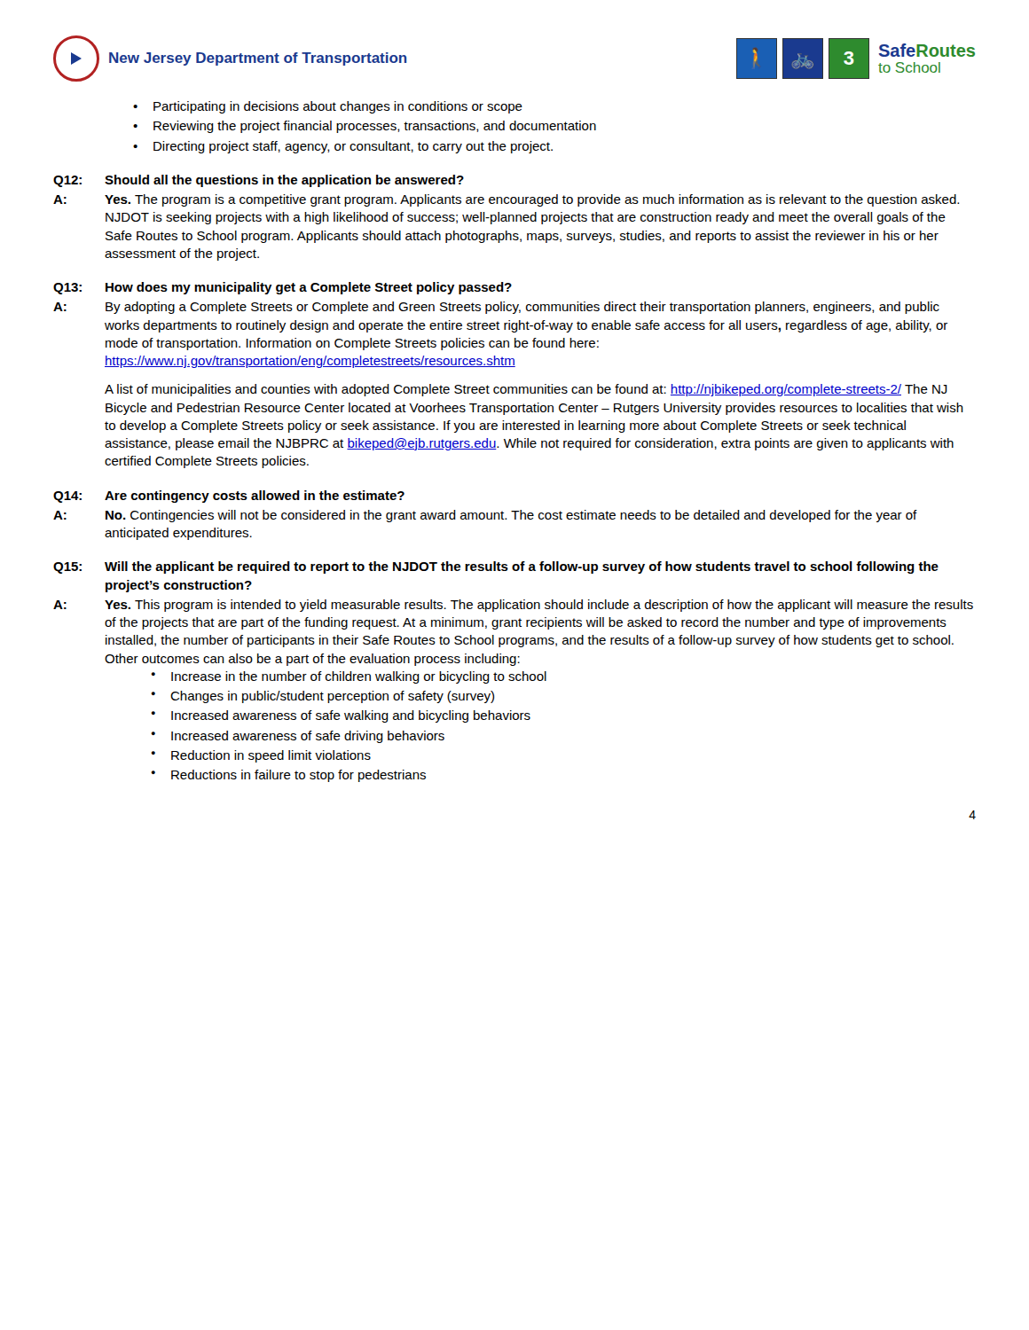New Jersey Department of Transportation
🚶
🚲
3
Safe Routes to School
Participating in decisions about changes in conditions or scope
Reviewing the project financial processes, transactions, and documentation
Directing project staff, agency, or consultant, to carry out the project.
Q12: Should all the questions in the application be answered?
A: Yes. The program is a competitive grant program. Applicants are encouraged to provide as much information as is relevant to the question asked. NJDOT is seeking projects with a high likelihood of success; well-planned projects that are construction ready and meet the overall goals of the Safe Routes to School program. Applicants should attach photographs, maps, surveys, studies, and reports to assist the reviewer in his or her assessment of the project.
Q13: How does my municipality get a Complete Street policy passed?
A:
By adopting a Complete Streets or Complete and Green Streets policy, communities direct their transportation planners, engineers, and public works departments to routinely design and operate the entire street right-of-way to enable safe access for all users, regardless of age, ability, or mode of transportation. Information on Complete Streets policies can be found here:
https://www.nj.gov/transportation/eng/completestreets/resources.shtm
A list of municipalities and counties with adopted Complete Street communities can be found at: http://njbikeped.org/complete-streets-2/ The NJ Bicycle and Pedestrian Resource Center located at Voorhees Transportation Center – Rutgers University provides resources to localities that wish to develop a Complete Streets policy or seek assistance. If you are interested in learning more about Complete Streets or seek technical assistance, please email the NJBPRC at bikeped@ejb.rutgers.edu. While not required for consideration, extra points are given to applicants with certified Complete Streets policies.
Q14: Are contingency costs allowed in the estimate?
A: No. Contingencies will not be considered in the grant award amount. The cost estimate needs to be detailed and developed for the year of anticipated expenditures.
Q15: Will the applicant be required to report to the NJDOT the results of a follow-up survey of how students travel to school following the project’s construction?
A: Yes. This program is intended to yield measurable results. The application should include a description of how the applicant will measure the results of the projects that are part of the funding request. At a minimum, grant recipients will be asked to record the number and type of improvements installed, the number of participants in their Safe Routes to School programs, and the results of a follow-up survey of how students get to school. Other outcomes can also be a part of the evaluation process including:
Increase in the number of children walking or bicycling to school
Changes in public/student perception of safety (survey)
Increased awareness of safe walking and bicycling behaviors
Increased awareness of safe driving behaviors
Reduction in speed limit violations
Reductions in failure to stop for pedestrians
4